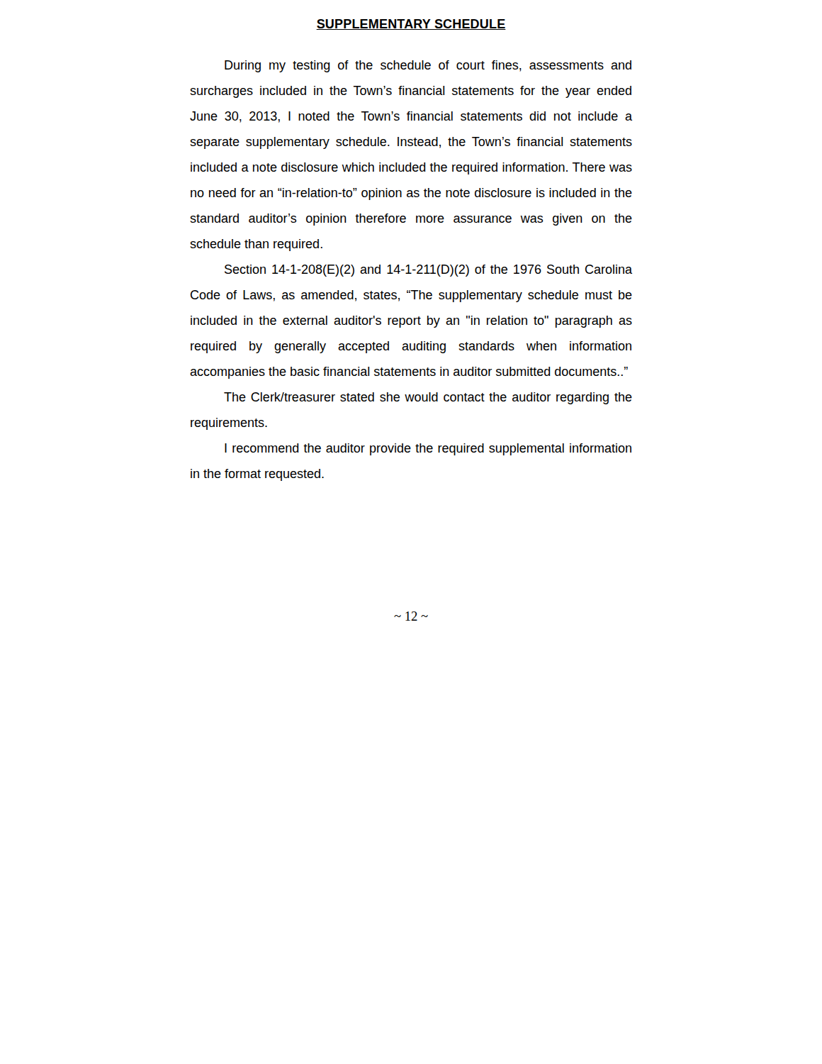SUPPLEMENTARY SCHEDULE
During my testing of the schedule of court fines, assessments and surcharges included in the Town’s financial statements for the year ended June 30, 2013, I noted the Town’s financial statements did not include a separate supplementary schedule. Instead, the Town’s financial statements included a note disclosure which included the required information. There was no need for an “in-relation-to” opinion as the note disclosure is included in the standard auditor’s opinion therefore more assurance was given on the schedule than required.
Section 14-1-208(E)(2) and 14-1-211(D)(2) of the 1976 South Carolina Code of Laws, as amended, states, “The supplementary schedule must be included in the external auditor's report by an "in relation to" paragraph as required by generally accepted auditing standards when information accompanies the basic financial statements in auditor submitted documents..”
The Clerk/treasurer stated she would contact the auditor regarding the requirements.
I recommend the auditor provide the required supplemental information in the format requested.
~ 12 ~